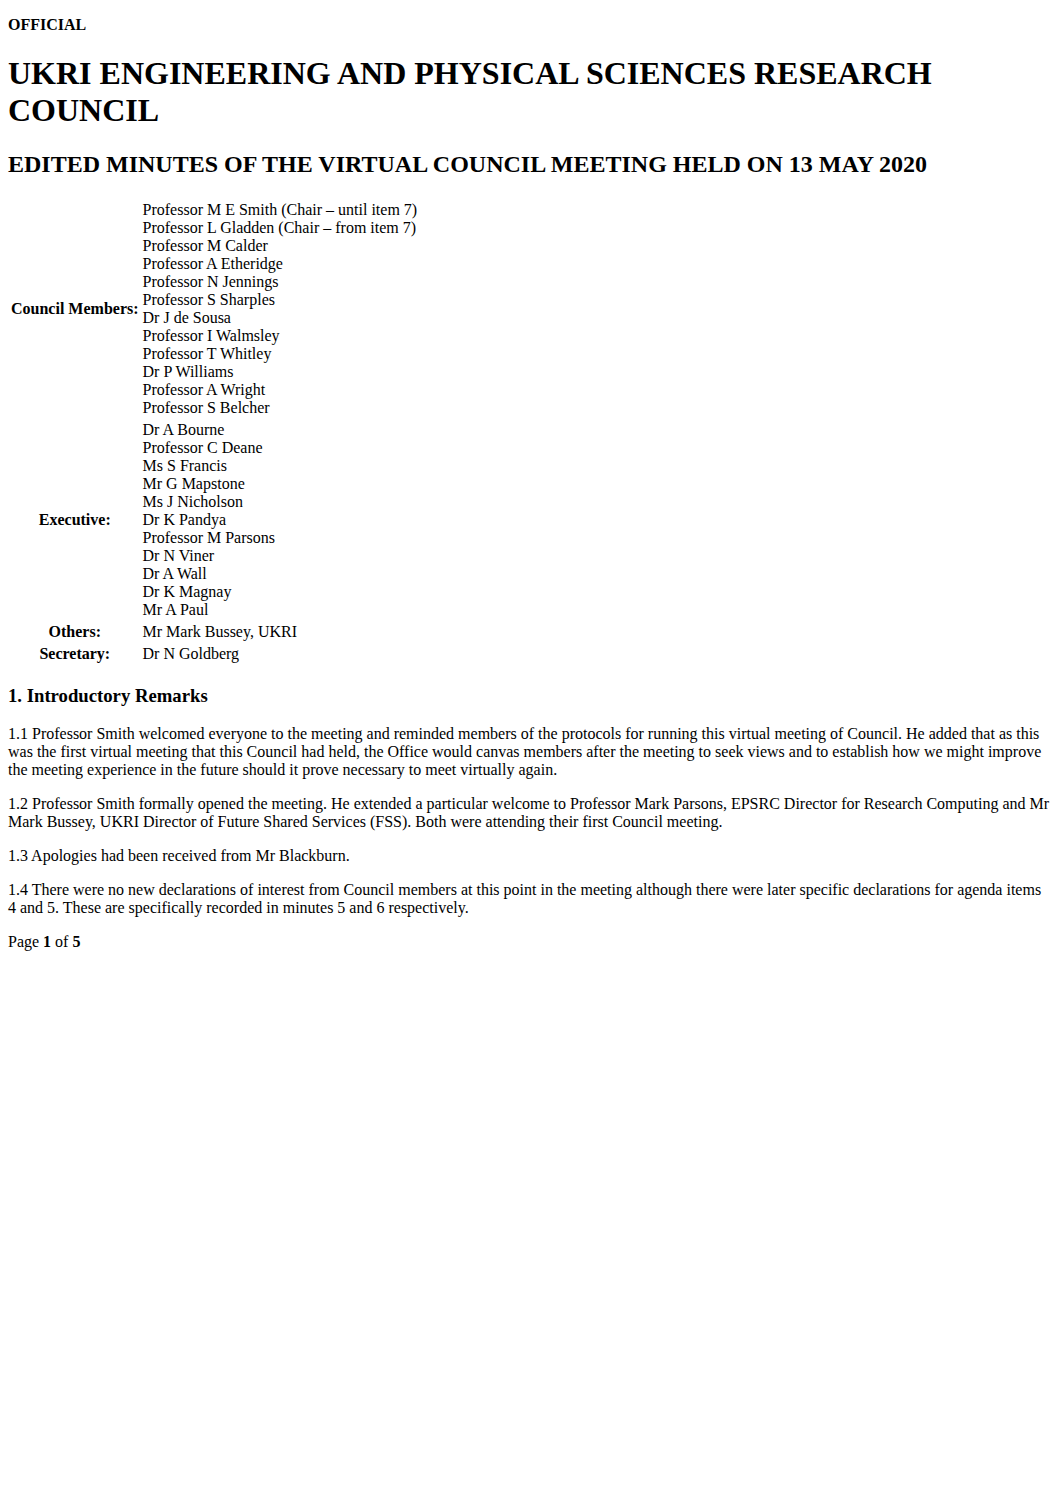OFFICIAL
UKRI ENGINEERING AND PHYSICAL SCIENCES RESEARCH COUNCIL
EDITED MINUTES OF THE VIRTUAL COUNCIL MEETING HELD ON 13 MAY 2020
| Council Members: | Professor M E Smith (Chair – until item 7) Professor L Gladden (Chair – from item 7) Professor M Calder Professor A Etheridge Professor N Jennings Professor S Sharples Dr J de Sousa Professor I Walmsley Professor T Whitley Dr P Williams Professor A Wright Professor S Belcher |
| Executive: | Dr A Bourne Professor C Deane Ms S Francis Mr G Mapstone Ms J Nicholson Dr K Pandya Professor M Parsons Dr N Viner Dr A Wall Dr K Magnay Mr A Paul |
| Others: | Mr Mark Bussey, UKRI |
| Secretary: | Dr N Goldberg |
1. Introductory Remarks
1.1 Professor Smith welcomed everyone to the meeting and reminded members of the protocols for running this virtual meeting of Council. He added that as this was the first virtual meeting that this Council had held, the Office would canvas members after the meeting to seek views and to establish how we might improve the meeting experience in the future should it prove necessary to meet virtually again.
1.2 Professor Smith formally opened the meeting. He extended a particular welcome to Professor Mark Parsons, EPSRC Director for Research Computing and Mr Mark Bussey, UKRI Director of Future Shared Services (FSS). Both were attending their first Council meeting.
1.3 Apologies had been received from Mr Blackburn.
1.4 There were no new declarations of interest from Council members at this point in the meeting although there were later specific declarations for agenda items 4 and 5. These are specifically recorded in minutes 5 and 6 respectively.
Page 1 of 5